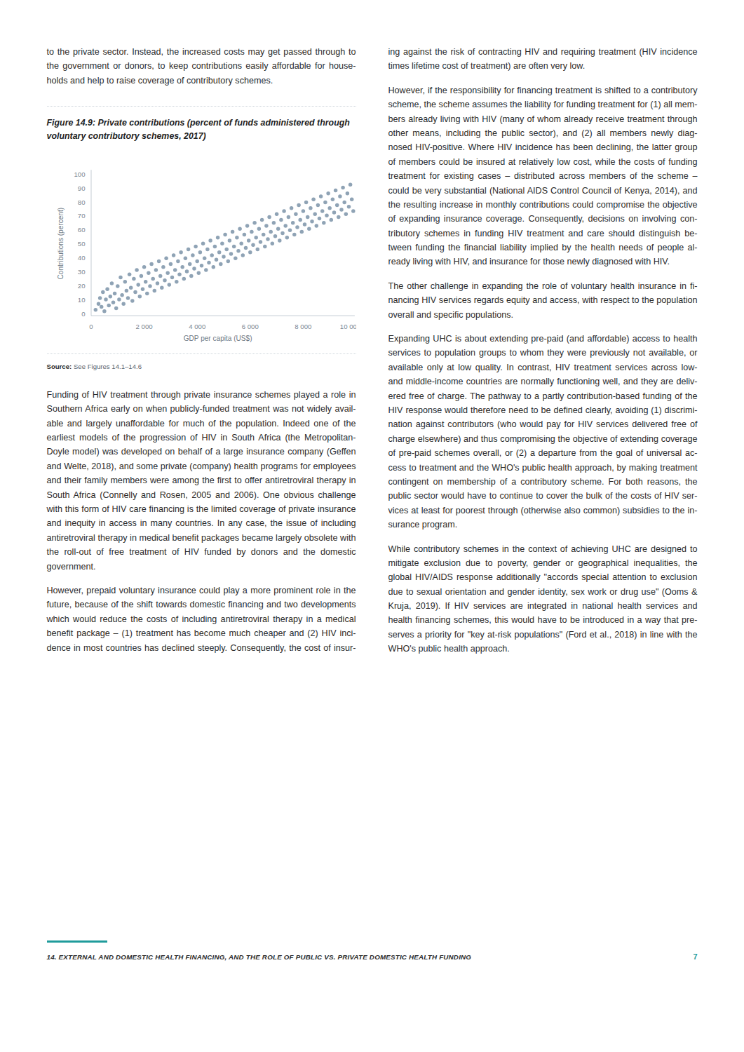to the private sector. Instead, the increased costs may get passed through to the government or donors, to keep contributions easily affordable for households and help to raise coverage of contributory schemes.
Figure 14.9: Private contributions (percent of funds administered through voluntary contributory schemes, 2017)
100 90 80 70 60 50 40 30 20 10 0 0 2 000 4 000 6 000 8 000 10 000 GDP per capita (US$) Contributions (percent)
Source: See Figures 14.1–14.6
Funding of HIV treatment through private insurance schemes played a role in Southern Africa early on when publicly-funded treatment was not widely available and largely unaffordable for much of the population. Indeed one of the earliest models of the progression of HIV in South Africa (the Metropolitan-Doyle model) was developed on behalf of a large insurance company (Geffen and Welte, 2018), and some private (company) health programs for employees and their family members were among the first to offer antiretroviral therapy in South Africa (Connelly and Rosen, 2005 and 2006). One obvious challenge with this form of HIV care financing is the limited coverage of private insurance and inequity in access in many countries. In any case, the issue of including antiretroviral therapy in medical benefit packages became largely obsolete with the roll-out of free treatment of HIV funded by donors and the domestic government.
However, prepaid voluntary insurance could play a more prominent role in the future, because of the shift towards domestic financing and two developments which would reduce the costs of including antiretroviral therapy in a medical benefit package – (1) treatment has become much cheaper and (2) HIV incidence in most countries has declined steeply. Consequently, the cost of insuring against the risk of contracting HIV and requiring treatment (HIV incidence times lifetime cost of treatment) are often very low.
However, if the responsibility for financing treatment is shifted to a contributory scheme, the scheme assumes the liability for funding treatment for (1) all members already living with HIV (many of whom already receive treatment through other means, including the public sector), and (2) all members newly diagnosed HIV-positive. Where HIV incidence has been declining, the latter group of members could be insured at relatively low cost, while the costs of funding treatment for existing cases – distributed across members of the scheme – could be very substantial (National AIDS Control Council of Kenya, 2014), and the resulting increase in monthly contributions could compromise the objective of expanding insurance coverage. Consequently, decisions on involving contributory schemes in funding HIV treatment and care should distinguish between funding the financial liability implied by the health needs of people already living with HIV, and insurance for those newly diagnosed with HIV.
The other challenge in expanding the role of voluntary health insurance in financing HIV services regards equity and access, with respect to the population overall and specific populations.
Expanding UHC is about extending pre-paid (and affordable) access to health services to population groups to whom they were previously not available, or available only at low quality. In contrast, HIV treatment services across low- and middle-income countries are normally functioning well, and they are delivered free of charge. The pathway to a partly contribution-based funding of the HIV response would therefore need to be defined clearly, avoiding (1) discrimination against contributors (who would pay for HIV services delivered free of charge elsewhere) and thus compromising the objective of extending coverage of pre-paid schemes overall, or (2) a departure from the goal of universal access to treatment and the WHO's public health approach, by making treatment contingent on membership of a contributory scheme. For both reasons, the public sector would have to continue to cover the bulk of the costs of HIV services at least for poorest through (otherwise also common) subsidies to the insurance program.
While contributory schemes in the context of achieving UHC are designed to mitigate exclusion due to poverty, gender or geographical inequalities, the global HIV/AIDS response additionally "accords special attention to exclusion due to sexual orientation and gender identity, sex work or drug use" (Ooms & Kruja, 2019). If HIV services are integrated in national health services and health financing schemes, this would have to be introduced in a way that preserves a priority for "key at-risk populations" (Ford et al., 2018) in line with the WHO's public health approach.
14. External and Domestic Health Financing, and the Role of Public vs. Private Domestic Health Funding
7